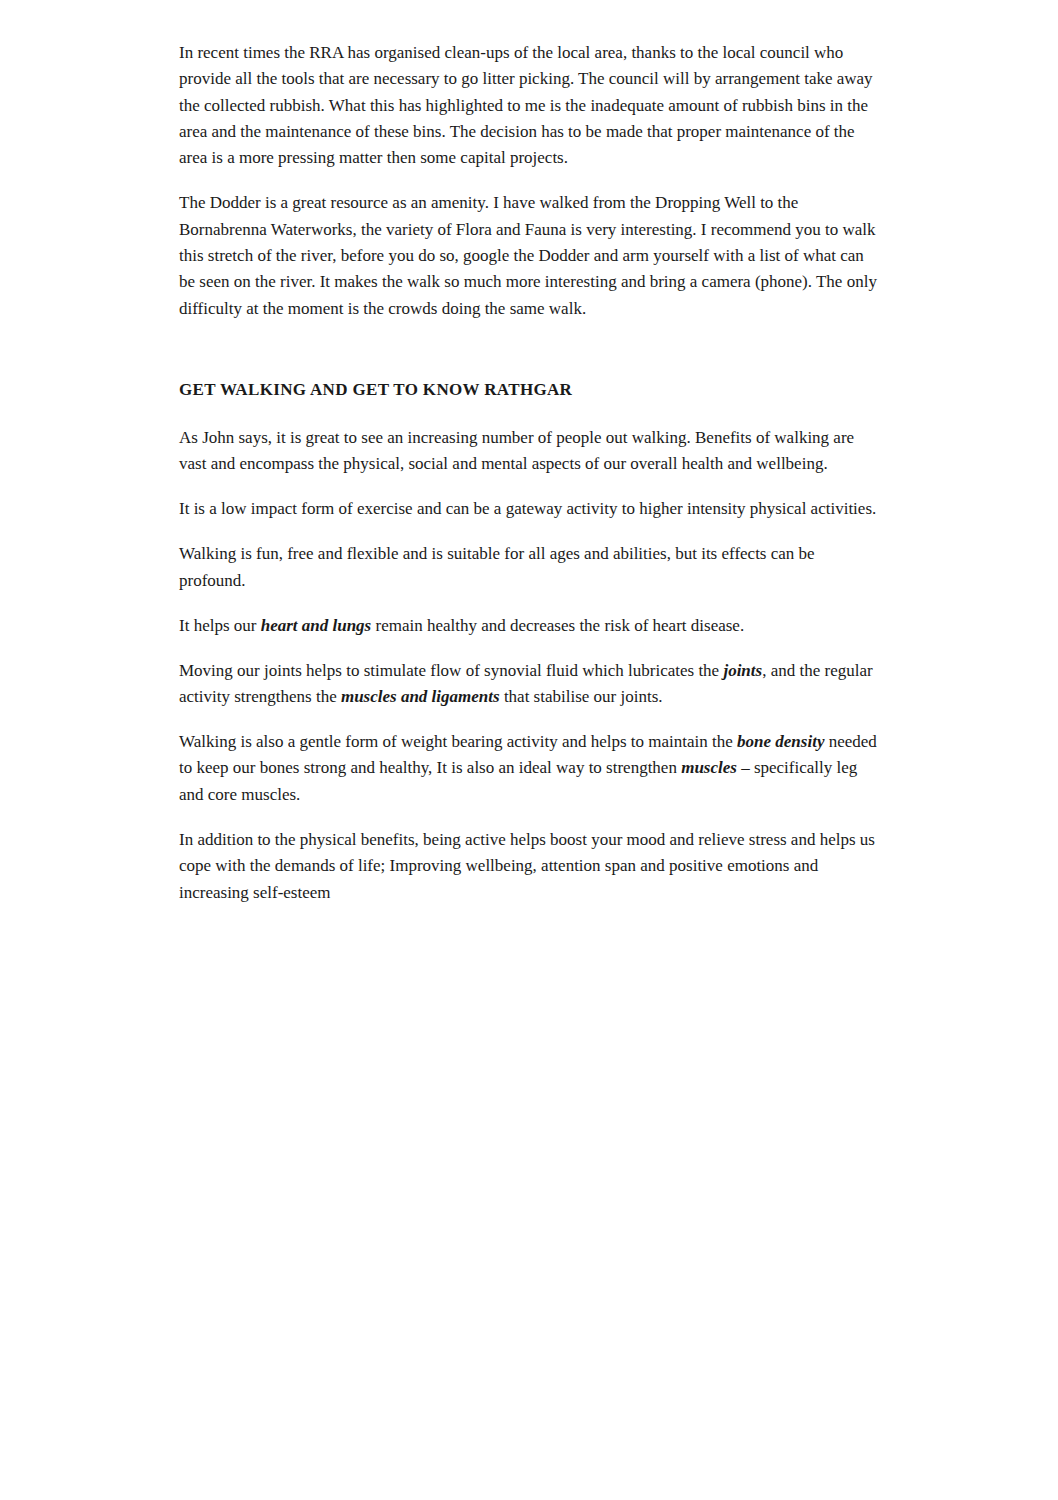In recent times the RRA has organised clean-ups of the local area, thanks to the local council who provide all the tools that are necessary to go litter picking. The council will by arrangement take away the collected rubbish. What this has highlighted to me is the inadequate amount of rubbish bins in the area and the maintenance of these bins. The decision has to be made that proper maintenance of the area is a more pressing matter then some capital projects.
The Dodder is a great resource as an amenity. I have walked from the Dropping Well to the Bornabrenna Waterworks, the variety of Flora and Fauna is very interesting. I recommend you to walk this stretch of the river, before you do so, google the Dodder and arm yourself with a list of what can be seen on the river. It makes the walk so much more interesting and bring a camera (phone). The only difficulty at the moment is the crowds doing the same walk.
GET WALKING AND GET TO KNOW RATHGAR
As John says, it is great to see an increasing number of people out walking. Benefits of walking are vast and encompass the physical, social and mental aspects of our overall health and wellbeing.
It is a low impact form of exercise and can be a gateway activity to higher intensity physical activities.
Walking is fun, free and flexible and is suitable for all ages and abilities, but its effects can be profound.
It helps our heart and lungs remain healthy and decreases the risk of heart disease.
Moving our joints helps to stimulate flow of synovial fluid which lubricates the joints, and the regular activity strengthens the muscles and ligaments that stabilise our joints.
Walking is also a gentle form of weight bearing activity and helps to maintain the bone density needed to keep our bones strong and healthy, It is also an ideal way to strengthen muscles – specifically leg and core muscles.
In addition to the physical benefits, being active helps boost your mood and relieve stress and helps us cope with the demands of life; Improving wellbeing, attention span and positive emotions and increasing self-esteem